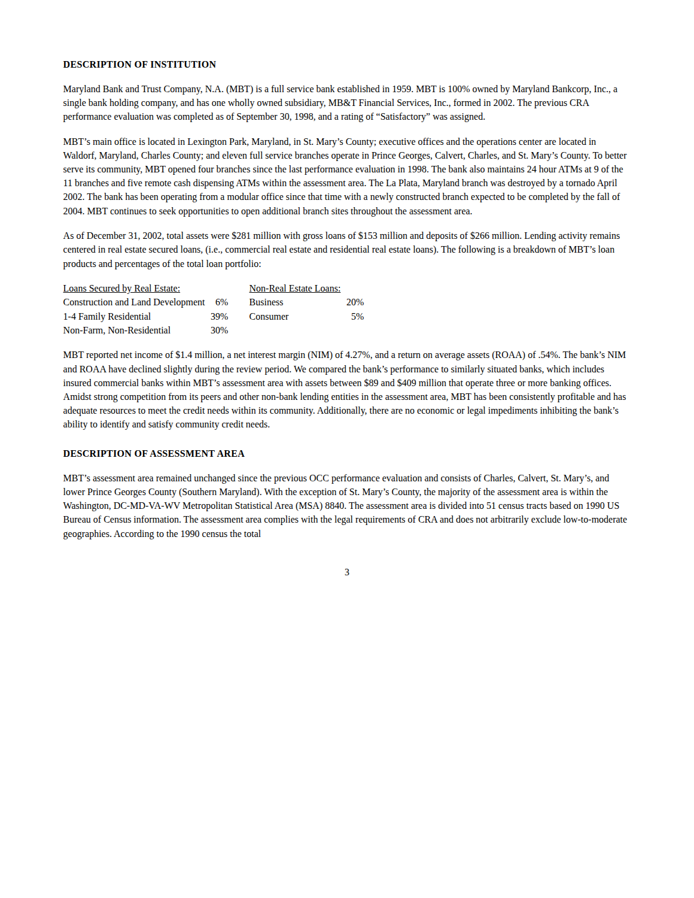DESCRIPTION OF INSTITUTION
Maryland Bank and Trust Company, N.A. (MBT) is a full service bank established in 1959. MBT is 100% owned by Maryland Bankcorp, Inc., a single bank holding company, and has one wholly owned subsidiary, MB&T Financial Services, Inc., formed in 2002. The previous CRA performance evaluation was completed as of September 30, 1998, and a rating of “Satisfactory” was assigned.
MBT’s main office is located in Lexington Park, Maryland, in St. Mary’s County; executive offices and the operations center are located in Waldorf, Maryland, Charles County; and eleven full service branches operate in Prince Georges, Calvert, Charles, and St. Mary’s County. To better serve its community, MBT opened four branches since the last performance evaluation in 1998. The bank also maintains 24 hour ATMs at 9 of the 11 branches and five remote cash dispensing ATMs within the assessment area. The La Plata, Maryland branch was destroyed by a tornado April 2002. The bank has been operating from a modular office since that time with a newly constructed branch expected to be completed by the fall of 2004. MBT continues to seek opportunities to open additional branch sites throughout the assessment area.
As of December 31, 2002, total assets were $281 million with gross loans of $153 million and deposits of $266 million. Lending activity remains centered in real estate secured loans, (i.e., commercial real estate and residential real estate loans). The following is a breakdown of MBT’s loan products and percentages of the total loan portfolio:
| Loans Secured by Real Estate: | | Non-Real Estate Loans: | |
| Construction and Land Development | 6% | Business | 20% |
| 1-4 Family Residential | 39% | Consumer | 5% |
| Non-Farm, Non-Residential | 30% | | |
MBT reported net income of $1.4 million, a net interest margin (NIM) of 4.27%, and a return on average assets (ROAA) of .54%. The bank’s NIM and ROAA have declined slightly during the review period. We compared the bank’s performance to similarly situated banks, which includes insured commercial banks within MBT’s assessment area with assets between $89 and $409 million that operate three or more banking offices. Amidst strong competition from its peers and other non-bank lending entities in the assessment area, MBT has been consistently profitable and has adequate resources to meet the credit needs within its community. Additionally, there are no economic or legal impediments inhibiting the bank’s ability to identify and satisfy community credit needs.
DESCRIPTION OF ASSESSMENT AREA
MBT’s assessment area remained unchanged since the previous OCC performance evaluation and consists of Charles, Calvert, St. Mary’s, and lower Prince Georges County (Southern Maryland). With the exception of St. Mary’s County, the majority of the assessment area is within the Washington, DC-MD-VA-WV Metropolitan Statistical Area (MSA) 8840. The assessment area is divided into 51 census tracts based on 1990 US Bureau of Census information. The assessment area complies with the legal requirements of CRA and does not arbitrarily exclude low-to-moderate geographies. According to the 1990 census the total
3